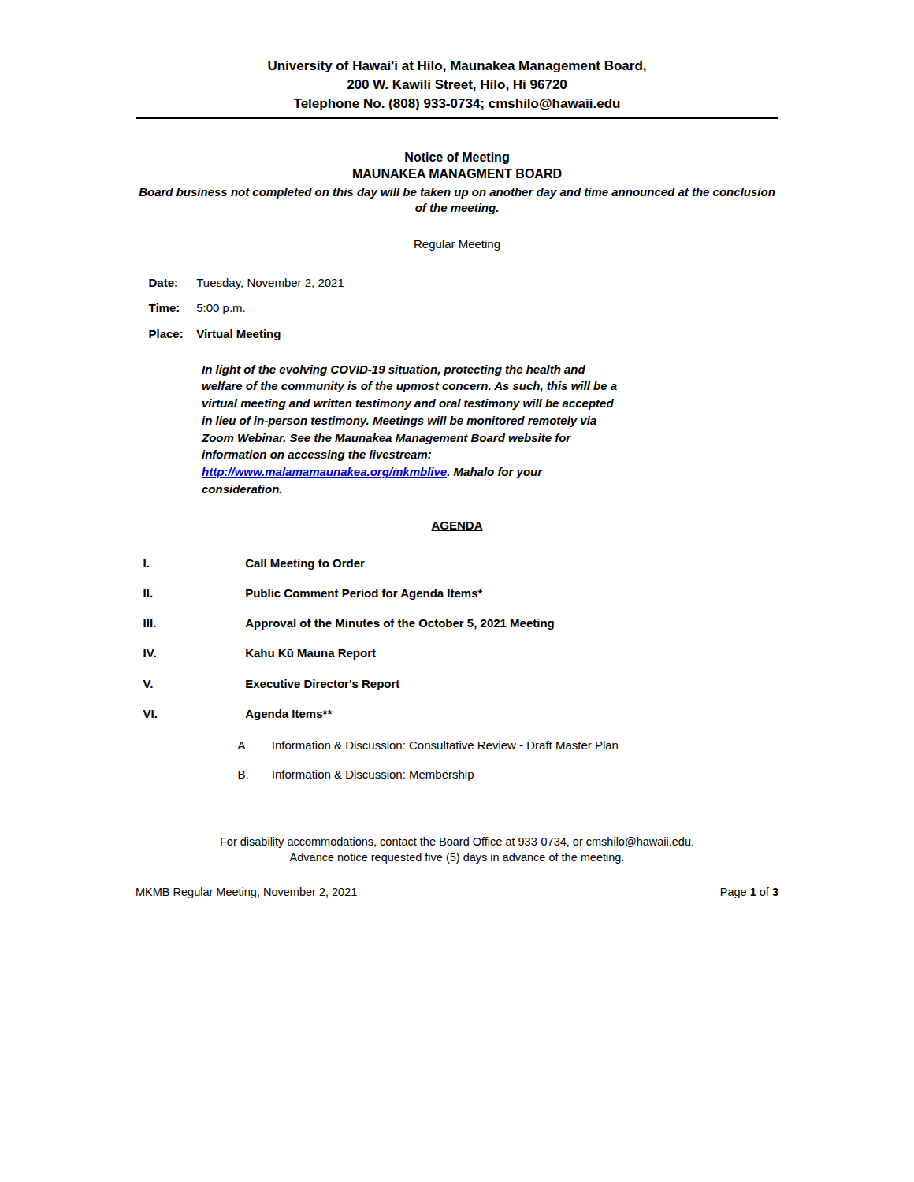University of Hawai'i at Hilo, Maunakea Management Board,
200 W. Kawili Street, Hilo, Hi 96720
Telephone No. (808) 933-0734; cmshilo@hawaii.edu
Notice of Meeting
MAUNAKEA MANAGMENT BOARD Board business not completed on this day will be taken up on another day and time announced at the conclusion of the meeting.
Regular Meeting
| Date: | Tuesday, November 2, 2021 |
| Time: | 5:00 p.m. |
| Place: | Virtual Meeting |
In light of the evolving COVID-19 situation, protecting the health and welfare of the community is of the upmost concern. As such, this will be a virtual meeting and written testimony and oral testimony will be accepted in lieu of in-person testimony. Meetings will be monitored remotely via Zoom Webinar. See the Maunakea Management Board website for information on accessing the livestream: http://www.malamamaunakea.org/mkmblive. Mahalo for your consideration.
AGENDA
| I. | Call Meeting to Order |
| II. | Public Comment Period for Agenda Items* |
| III. | Approval of the Minutes of the October 5, 2021 Meeting |
| IV. | Kahu Kū Mauna Report |
| V. | Executive Director's Report |
| VI. | Agenda Items** |
| A. | Information & Discussion: Consultative Review - Draft Master Plan |
| B. | Information & Discussion: Membership |
For disability accommodations, contact the Board Office at 933-0734, or cmshilo@hawaii.edu.
Advance notice requested five (5) days in advance of the meeting.
MKMB Regular Meeting, November 2, 2021 Page 1 of 3